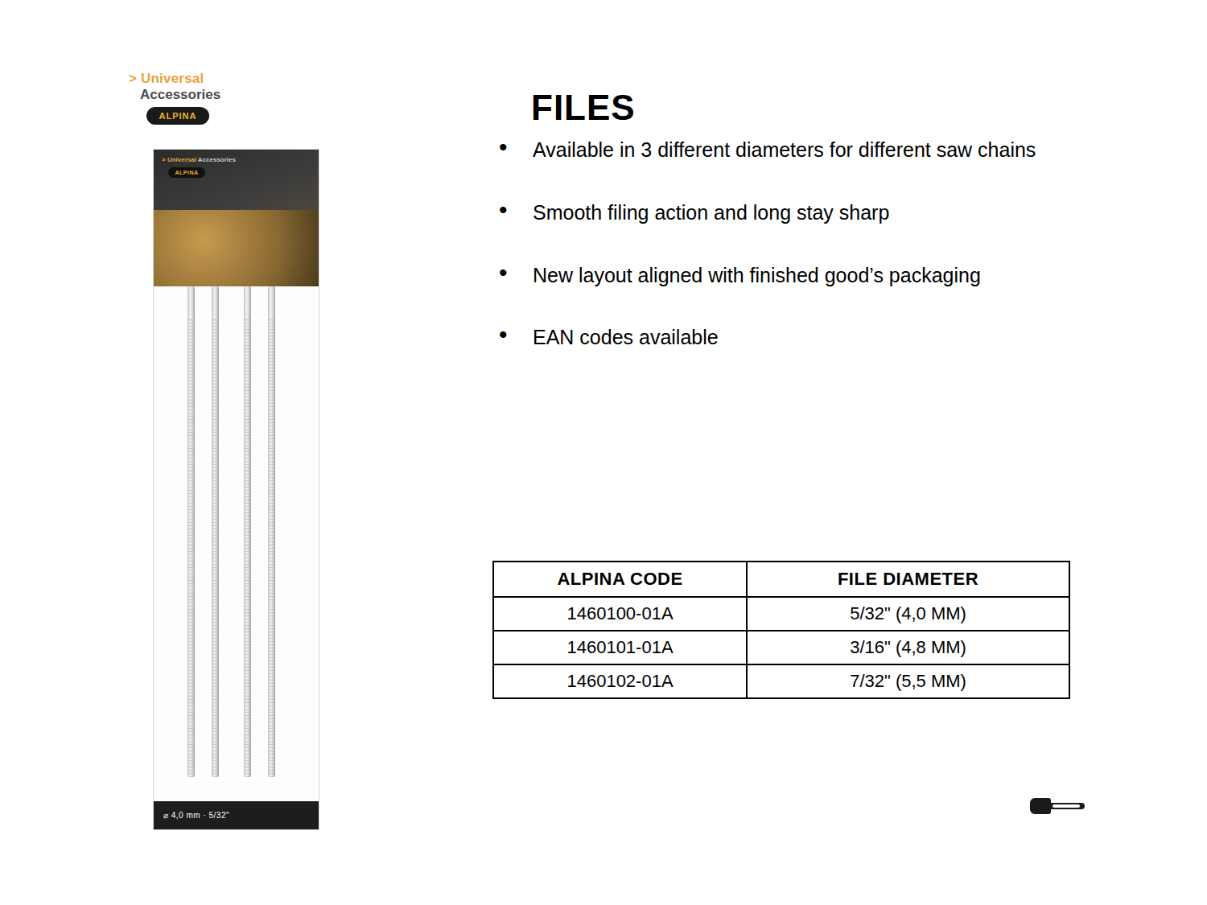> Universal
Accessories
ALPINA
> Universal Accessories
ALPINA
⌀ 4,0 mm · 5/32"
FILES
Available in 3 different diameters for different saw chains
Smooth filing action and long stay sharp
New layout aligned with finished good’s packaging
EAN codes available
| ALPINA CODE | FILE DIAMETER |
| --- | --- |
| 1460100-01A | 5/32" (4,0 MM) |
| 1460101-01A | 3/16" (4,8 MM) |
| 1460102-01A | 7/32" (5,5 MM) |